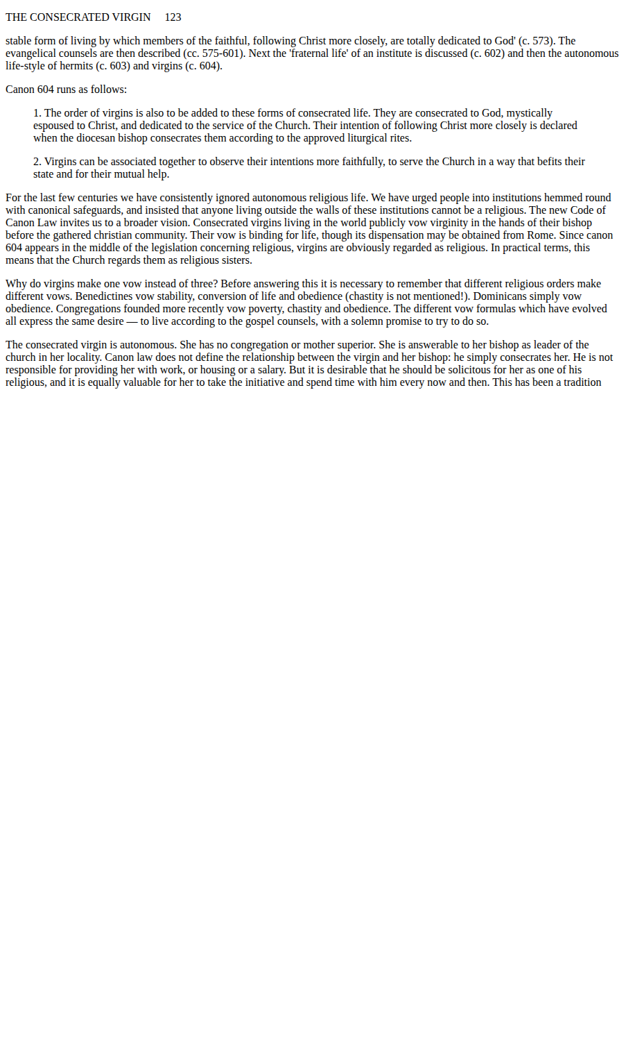THE CONSECRATED VIRGIN 123
stable form of living by which members of the faithful, following Christ more closely, are totally dedicated to God' (c. 573). The evangelical counsels are then described (cc. 575-601). Next the 'fraternal life' of an institute is discussed (c. 602) and then the autonomous life-style of hermits (c. 603) and virgins (c. 604).
Canon 604 runs as follows:
1. The order of virgins is also to be added to these forms of consecrated life. They are consecrated to God, mystically espoused to Christ, and dedicated to the service of the Church. Their intention of following Christ more closely is declared when the diocesan bishop consecrates them according to the approved liturgical rites.
2. Virgins can be associated together to observe their intentions more faithfully, to serve the Church in a way that befits their state and for their mutual help.
For the last few centuries we have consistently ignored autonomous religious life. We have urged people into institutions hemmed round with canonical safeguards, and insisted that anyone living outside the walls of these institutions cannot be a religious. The new Code of Canon Law invites us to a broader vision. Consecrated virgins living in the world publicly vow virginity in the hands of their bishop before the gathered christian community. Their vow is binding for life, though its dispensation may be obtained from Rome. Since canon 604 appears in the middle of the legislation concerning religious, virgins are obviously regarded as religious. In practical terms, this means that the Church regards them as religious sisters.
Why do virgins make one vow instead of three? Before answering this it is necessary to remember that different religious orders make different vows. Benedictines vow stability, conversion of life and obedience (chastity is not mentioned!). Dominicans simply vow obedience. Congregations founded more recently vow poverty, chastity and obedience. The different vow formulas which have evolved all express the same desire — to live according to the gospel counsels, with a solemn promise to try to do so.
The consecrated virgin is autonomous. She has no congregation or mother superior. She is answerable to her bishop as leader of the church in her locality. Canon law does not define the relationship between the virgin and her bishop: he simply consecrates her. He is not responsible for providing her with work, or housing or a salary. But it is desirable that he should be solicitous for her as one of his religious, and it is equally valuable for her to take the initiative and spend time with him every now and then. This has been a tradition